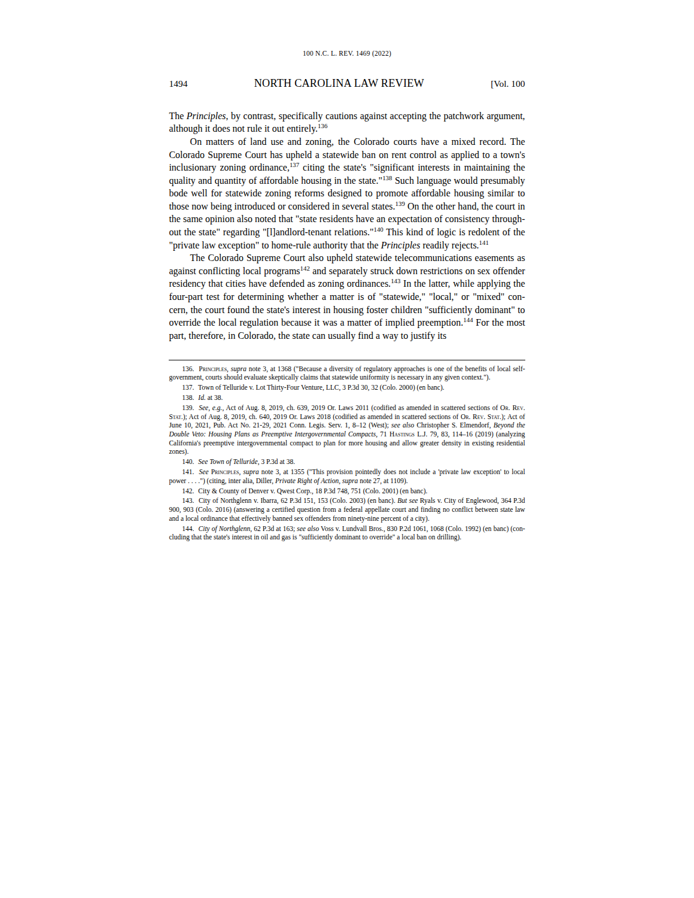100 N.C. L. REV. 1469 (2022)
1494 NORTH CAROLINA LAW REVIEW [Vol. 100
The Principles, by contrast, specifically cautions against accepting the patchwork argument, although it does not rule it out entirely.136
On matters of land use and zoning, the Colorado courts have a mixed record. The Colorado Supreme Court has upheld a statewide ban on rent control as applied to a town's inclusionary zoning ordinance,137 citing the state's "significant interests in maintaining the quality and quantity of affordable housing in the state."138 Such language would presumably bode well for statewide zoning reforms designed to promote affordable housing similar to those now being introduced or considered in several states.139 On the other hand, the court in the same opinion also noted that "state residents have an expectation of consistency throughout the state" regarding "[l]andlord-tenant relations."140 This kind of logic is redolent of the "private law exception" to home-rule authority that the Principles readily rejects.141
The Colorado Supreme Court also upheld statewide telecommunications easements as against conflicting local programs142 and separately struck down restrictions on sex offender residency that cities have defended as zoning ordinances.143 In the latter, while applying the four-part test for determining whether a matter is of "statewide," "local," or "mixed" concern, the court found the state's interest in housing foster children "sufficiently dominant" to override the local regulation because it was a matter of implied preemption.144 For the most part, therefore, in Colorado, the state can usually find a way to justify its
136. Principles, supra note 3, at 1368 ("Because a diversity of regulatory approaches is one of the benefits of local self-government, courts should evaluate skeptically claims that statewide uniformity is necessary in any given context.").
137. Town of Telluride v. Lot Thirty-Four Venture, LLC, 3 P.3d 30, 32 (Colo. 2000) (en banc).
138. Id. at 38.
139. See, e.g., Act of Aug. 8, 2019, ch. 639, 2019 Or. Laws 2011 (codified as amended in scattered sections of Or. Rev. Stat.); Act of Aug. 8, 2019, ch. 640, 2019 Or. Laws 2018 (codified as amended in scattered sections of Or. Rev. Stat.); Act of June 10, 2021, Pub. Act No. 21-29, 2021 Conn. Legis. Serv. 1, 8–12 (West); see also Christopher S. Elmendorf, Beyond the Double Veto: Housing Plans as Preemptive Intergovernmental Compacts, 71 Hastings L.J. 79, 83, 114–16 (2019) (analyzing California's preemptive intergovernmental compact to plan for more housing and allow greater density in existing residential zones).
140. See Town of Telluride, 3 P.3d at 38.
141. See Principles, supra note 3, at 1355 ("This provision pointedly does not include a 'private law exception' to local power . . . .") (citing, inter alia, Diller, Private Right of Action, supra note 27, at 1109).
142. City & County of Denver v. Qwest Corp., 18 P.3d 748, 751 (Colo. 2001) (en banc).
143. City of Northglenn v. Ibarra, 62 P.3d 151, 153 (Colo. 2003) (en banc). But see Ryals v. City of Englewood, 364 P.3d 900, 903 (Colo. 2016) (answering a certified question from a federal appellate court and finding no conflict between state law and a local ordinance that effectively banned sex offenders from ninety-nine percent of a city).
144. City of Northglenn, 62 P.3d at 163; see also Voss v. Lundvall Bros., 830 P.2d 1061, 1068 (Colo. 1992) (en banc) (concluding that the state's interest in oil and gas is "sufficiently dominant to override" a local ban on drilling).